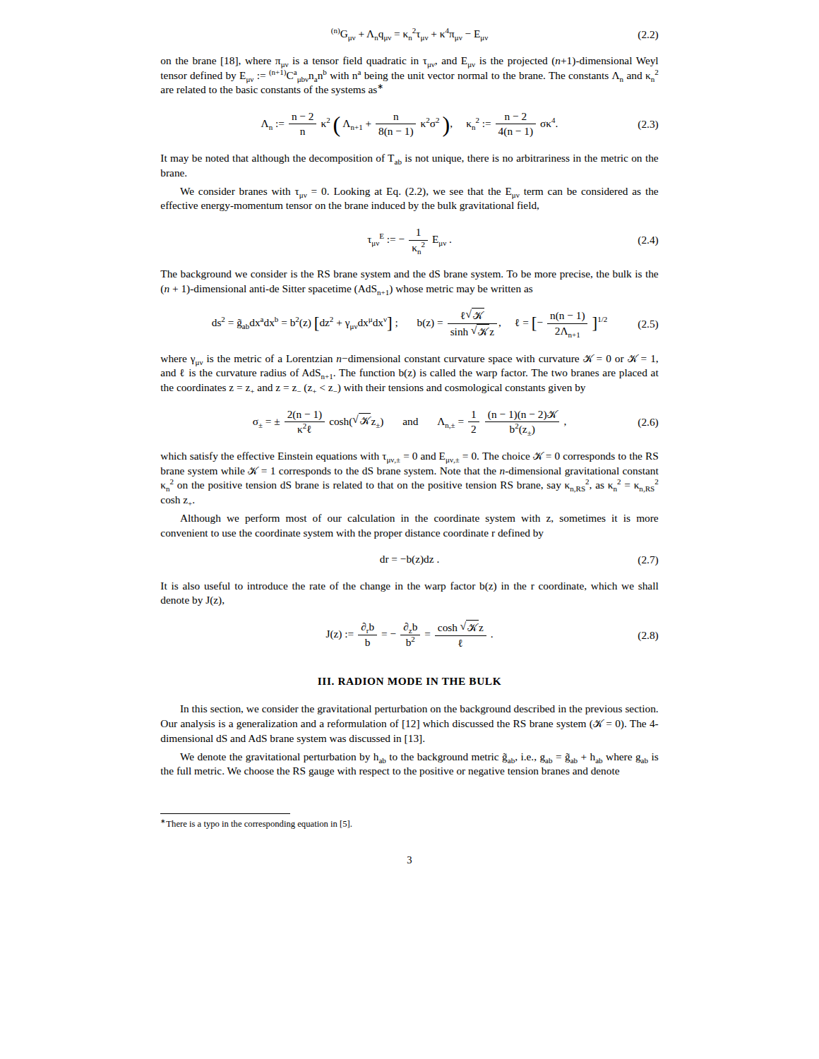(n)Gμν + Λnqμν = κn2τμν + κ4πμν − Eμν (2.2)
on the brane [18], where πμν is a tensor field quadratic in τμν, and Eμν is the projected (n+1)-dimensional Weyl tensor defined by Eμν := (n+1)Caμbνnanb with na being the unit vector normal to the brane. The constants Λn and κn2 are related to the basic constants of the systems as∗
Λn := n − 2 n κ2 ( Λn+1 + n 8(n − 1) κ2σ2 ), κn2 := n − 24(n − 1) σκ4. (2.3)
It may be noted that although the decomposition of Tab is not unique, there is no arbitrariness in the metric on the brane.
We consider branes with τμν = 0. Looking at Eq. (2.2), we see that the Eμν term can be considered as the effective energy-momentum tensor on the brane induced by the bulk gravitational field,
τμνE := − 1 κn2 Eμν . (2.4)
The background we consider is the RS brane system and the dS brane system. To be more precise, the bulk is the (n + 1)-dimensional anti-de Sitter spacetime (AdSn+1) whose metric may be written as
ds2 = g̃abdxadxb = b2(z) [dz2 + γμνdxμdxν] ; b(z) = ℓ𝒦 sinh 𝒦z, ℓ = [− n(n − 1) 2Λn+1 ]1/2 (2.5)
where γμν is the metric of a Lorentzian n−dimensional constant curvature space with curvature 𝒦 = 0 or 𝒦 = 1, and ℓ is the curvature radius of AdSn+1. The function b(z) is called the warp factor. The two branes are placed at the coordinates z = z+ and z = z− (z+ < z−) with their tensions and cosmological constants given by
σ± = ± 2(n − 1) κ2ℓ cosh(𝒦z±) and Λn,± = 12 (n − 1)(n − 2)𝒦 b2(z±) , (2.6)
which satisfy the effective Einstein equations with τμν,± = 0 and Eμν,± = 0. The choice 𝒦 = 0 corresponds to the RS brane system while 𝒦 = 1 corresponds to the dS brane system. Note that the n-dimensional gravitational constant κn2 on the positive tension dS brane is related to that on the positive tension RS brane, say κn,RS2, as κn2 = κn,RS2 cosh z+.
Although we perform most of our calculation in the coordinate system with z, sometimes it is more convenient to use the coordinate system with the proper distance coordinate r defined by
dr = −b(z)dz . (2.7)
It is also useful to introduce the rate of the change in the warp factor b(z) in the r coordinate, which we shall denote by J(z),
J(z) := ∂rb b = − ∂zb b2 = cosh 𝒦z ℓ . (2.8)
III. RADION MODE IN THE BULK
In this section, we consider the gravitational perturbation on the background described in the previous section. Our analysis is a generalization and a reformulation of [12] which discussed the RS brane system (𝒦 = 0). The 4-dimensional dS and AdS brane system was discussed in [13].
We denote the gravitational perturbation by hab to the background metric g̃ab, i.e., gab = g̃ab + hab where gab is the full metric. We choose the RS gauge with respect to the positive or negative tension branes and denote
∗There is a typo in the corresponding equation in [5].
3